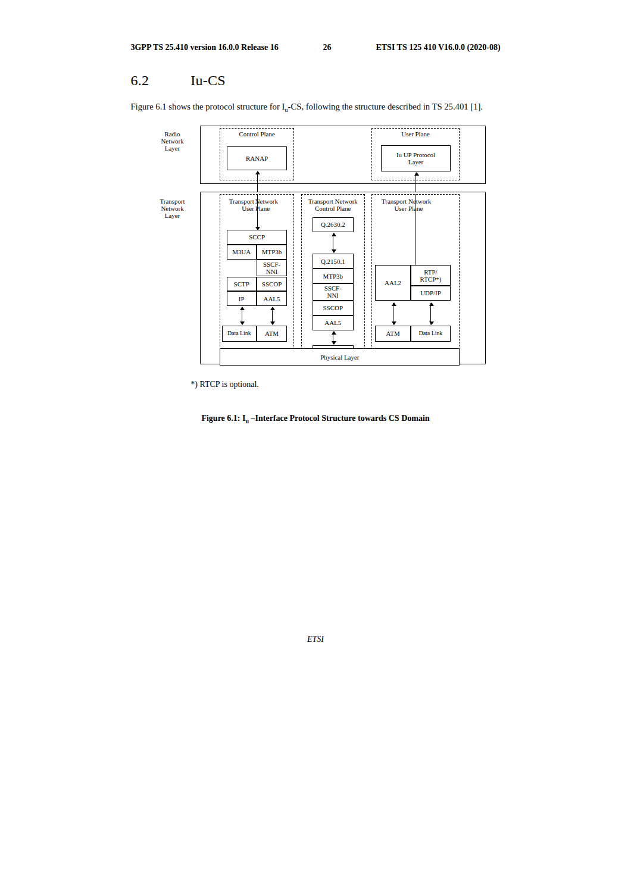3GPP TS 25.410 version 16.0.0 Release 16
26
ETSI TS 125 410 V16.0.0 (2020-08)
6.2 Iu-CS
Figure 6.1 shows the protocol structure for Iu-CS, following the structure described in TS 25.401 [1].
Radio
Network
Layer
Control Plane
RANAP
User Plane
Iu UP Protocol
Layer
Transport
Network
Layer
Transport
User
Network
Plane
Transport Network
Control Plane
Transport
User
Network
Plane
Q.2630.2
Q.2150.1
MTP3b
SSCF-
NNI
SSCOP
AAL5
ATM
SCCP
M3UA
MTP3b
SSCF-
NNI
SCTP
SSCOP
IP
AAL5
Data Link
ATM
AAL2
RTP/
RTCP*)
UDP/IP
ATM
Data Link
Physical Layer
*) RTCP is optional.
Figure 6.1: Iu –Interface Protocol Structure towards CS Domain
ETSI